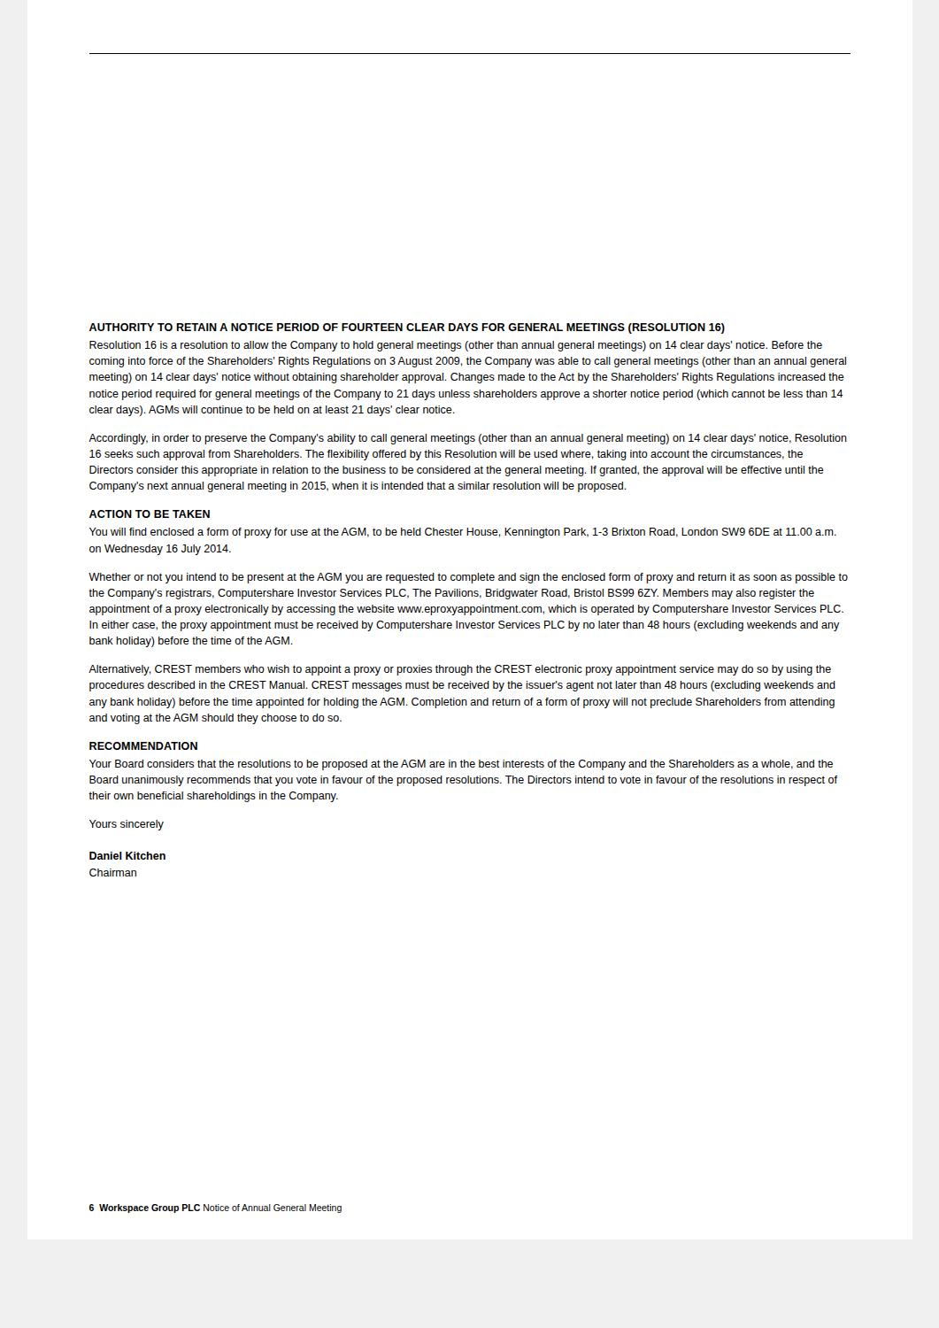Authority to retain a notice period of fourteen clear days for general meetings (Resolution 16)
Resolution 16 is a resolution to allow the Company to hold general meetings (other than annual general meetings) on 14 clear days' notice. Before the coming into force of the Shareholders' Rights Regulations on 3 August 2009, the Company was able to call general meetings (other than an annual general meeting) on 14 clear days' notice without obtaining shareholder approval. Changes made to the Act by the Shareholders' Rights Regulations increased the notice period required for general meetings of the Company to 21 days unless shareholders approve a shorter notice period (which cannot be less than 14 clear days). AGMs will continue to be held on at least 21 days' clear notice.
Accordingly, in order to preserve the Company's ability to call general meetings (other than an annual general meeting) on 14 clear days' notice, Resolution 16 seeks such approval from Shareholders. The flexibility offered by this Resolution will be used where, taking into account the circumstances, the Directors consider this appropriate in relation to the business to be considered at the general meeting. If granted, the approval will be effective until the Company's next annual general meeting in 2015, when it is intended that a similar resolution will be proposed.
Action to be taken
You will find enclosed a form of proxy for use at the AGM, to be held Chester House, Kennington Park, 1-3 Brixton Road, London SW9 6DE at 11.00 a.m. on Wednesday 16 July 2014.
Whether or not you intend to be present at the AGM you are requested to complete and sign the enclosed form of proxy and return it as soon as possible to the Company's registrars, Computershare Investor Services PLC, The Pavilions, Bridgwater Road, Bristol BS99 6ZY. Members may also register the appointment of a proxy electronically by accessing the website www.eproxyappointment.com, which is operated by Computershare Investor Services PLC. In either case, the proxy appointment must be received by Computershare Investor Services PLC by no later than 48 hours (excluding weekends and any bank holiday) before the time of the AGM.
Alternatively, CREST members who wish to appoint a proxy or proxies through the CREST electronic proxy appointment service may do so by using the procedures described in the CREST Manual. CREST messages must be received by the issuer's agent not later than 48 hours (excluding weekends and any bank holiday) before the time appointed for holding the AGM. Completion and return of a form of proxy will not preclude Shareholders from attending and voting at the AGM should they choose to do so.
Recommendation
Your Board considers that the resolutions to be proposed at the AGM are in the best interests of the Company and the Shareholders as a whole, and the Board unanimously recommends that you vote in favour of the proposed resolutions. The Directors intend to vote in favour of the resolutions in respect of their own beneficial shareholdings in the Company.
Yours sincerely
Daniel Kitchen
Chairman
6 Workspace Group PLC Notice of Annual General Meeting